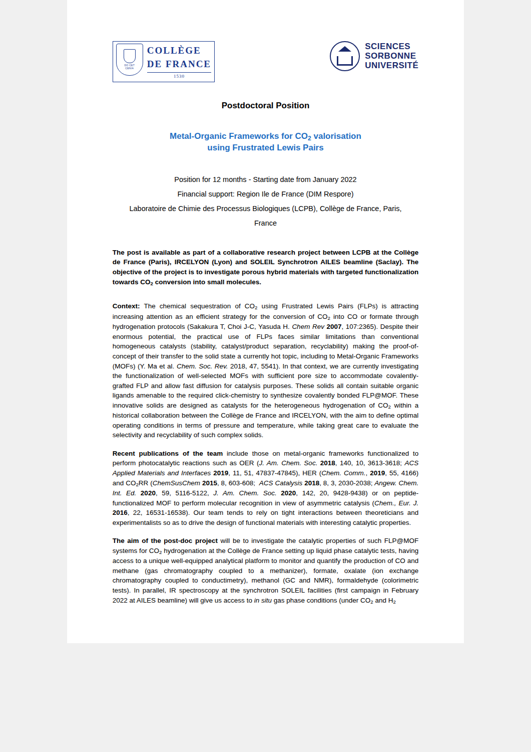DO CET
CENIA
COLLÈGE DE FRANCE 1530
SCIENCES
SORBONNE
UNIVERSITÉ
Postdoctoral Position
Metal-Organic Frameworks for CO2 valorisation
using Frustrated Lewis Pairs
Position for 12 months - Starting date from January 2022
Financial support: Region Ile de France (DIM Respore)
Laboratoire de Chimie des Processus Biologiques (LCPB), Collège de France, Paris,
France
The post is available as part of a collaborative research project between LCPB at the Collège de France (Paris), IRCELYON (Lyon) and SOLEIL Synchrotron AILES beamline (Saclay). The objective of the project is to investigate porous hybrid materials with targeted functionalization towards CO2 conversion into small molecules.
Context: The chemical sequestration of CO2 using Frustrated Lewis Pairs (FLPs) is attracting increasing attention as an efficient strategy for the conversion of CO2 into CO or formate through hydrogenation protocols (Sakakura T, Choi J-C, Yasuda H. Chem Rev 2007, 107:2365). Despite their enormous potential, the practical use of FLPs faces similar limitations than conventional homogeneous catalysts (stability, catalyst/product separation, recyclability) making the proof-of-concept of their transfer to the solid state a currently hot topic, including to Metal-Organic Frameworks (MOFs) (Y. Ma et al. Chem. Soc. Rev. 2018, 47, 5541). In that context, we are currently investigating the functionalization of well-selected MOFs with sufficient pore size to accommodate covalently-grafted FLP and allow fast diffusion for catalysis purposes. These solids all contain suitable organic ligands amenable to the required click-chemistry to synthesize covalently bonded FLP@MOF. These innovative solids are designed as catalysts for the heterogeneous hydrogenation of CO2 within a historical collaboration between the Collège de France and IRCELYON, with the aim to define optimal operating conditions in terms of pressure and temperature, while taking great care to evaluate the selectivity and recyclability of such complex solids.
Recent publications of the team include those on metal-organic frameworks functionalized to perform photocatalytic reactions such as OER (J. Am. Chem. Soc. 2018, 140, 10, 3613-3618; ACS Applied Materials and Interfaces 2019, 11, 51, 47837-47845), HER (Chem. Comm., 2019, 55, 4166) and CO2RR (ChemSusChem 2015, 8, 603-608; ACS Catalysis 2018, 8, 3, 2030-2038; Angew. Chem. Int. Ed. 2020, 59, 5116-5122, J. Am. Chem. Soc. 2020, 142, 20, 9428-9438) or on peptide-functionalized MOF to perform molecular recognition in view of asymmetric catalysis (Chem., Eur. J. 2016, 22, 16531-16538). Our team tends to rely on tight interactions between theoreticians and experimentalists so as to drive the design of functional materials with interesting catalytic properties.
The aim of the post-doc project will be to investigate the catalytic properties of such FLP@MOF systems for CO2 hydrogenation at the Collège de France setting up liquid phase catalytic tests, having access to a unique well-equipped analytical platform to monitor and quantify the production of CO and methane (gas chromatography coupled to a methanizer), formate, oxalate (ion exchange chromatography coupled to conductimetry), methanol (GC and NMR), formaldehyde (colorimetric tests). In parallel, IR spectroscopy at the synchrotron SOLEIL facilities (first campaign in February 2022 at AILES beamline) will give us access to in situ gas phase conditions (under CO2 and H2